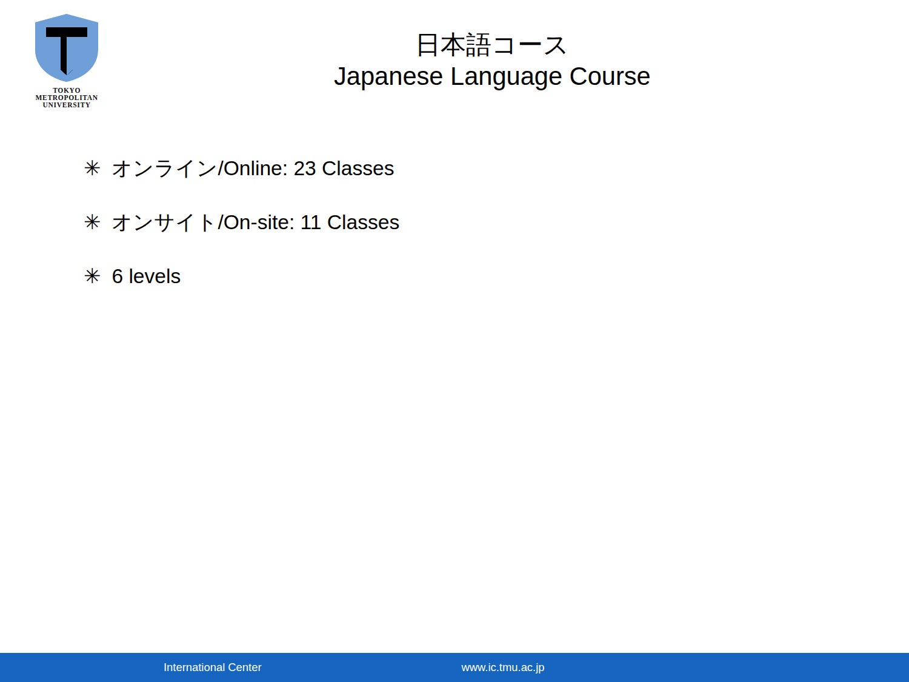TOKYO
METROPOLITAN
UNIVERSITY
日本語コース Japanese Language Course
✳オンライン/Online: 23 Classes
✳オンサイト/On-site: 11 Classes
✳6 levels
International Center www.ic.tmu.ac.jp